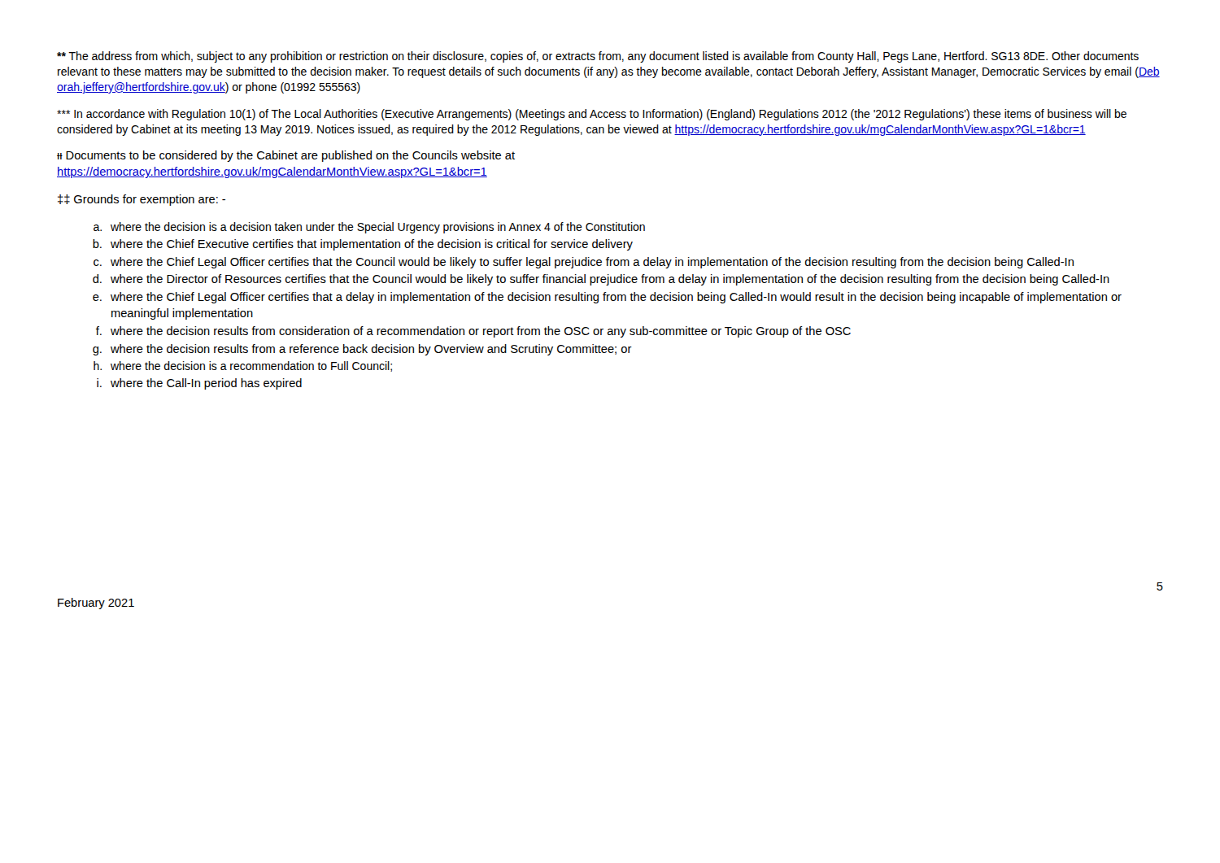** The address from which, subject to any prohibition or restriction on their disclosure, copies of, or extracts from, any document listed is available from County Hall, Pegs Lane, Hertford. SG13 8DE. Other documents relevant to these matters may be submitted to the decision maker. To request details of such documents (if any) as they become available, contact Deborah Jeffery, Assistant Manager, Democratic Services by email (Deborah.jeffery@hertfordshire.gov.uk) or phone (01992 555563)
*** In accordance with Regulation 10(1) of The Local Authorities (Executive Arrangements) (Meetings and Access to Information) (England) Regulations 2012 (the '2012 Regulations') these items of business will be considered by Cabinet at its meeting 13 May 2019. Notices issued, as required by the 2012 Regulations, can be viewed at https://democracy.hertfordshire.gov.uk/mgCalendarMonthView.aspx?GL=1&bcr=1
ᵻᵻ Documents to be considered by the Cabinet are published on the Councils website at
https://democracy.hertfordshire.gov.uk/mgCalendarMonthView.aspx?GL=1&bcr=1
‡‡ Grounds for exemption are: -
where the decision is a decision taken under the Special Urgency provisions in Annex 4 of the Constitution
where the Chief Executive certifies that implementation of the decision is critical for service delivery
where the Chief Legal Officer certifies that the Council would be likely to suffer legal prejudice from a delay in implementation of the decision resulting from the decision being Called-In
where the Director of Resources certifies that the Council would be likely to suffer financial prejudice from a delay in implementation of the decision resulting from the decision being Called-In
where the Chief Legal Officer certifies that a delay in implementation of the decision resulting from the decision being Called-In would result in the decision being incapable of implementation or meaningful implementation
where the decision results from consideration of a recommendation or report from the OSC or any sub-committee or Topic Group of the OSC
where the decision results from a reference back decision by Overview and Scrutiny Committee; or
where the decision is a recommendation to Full Council;
where the Call-In period has expired
5
February 2021